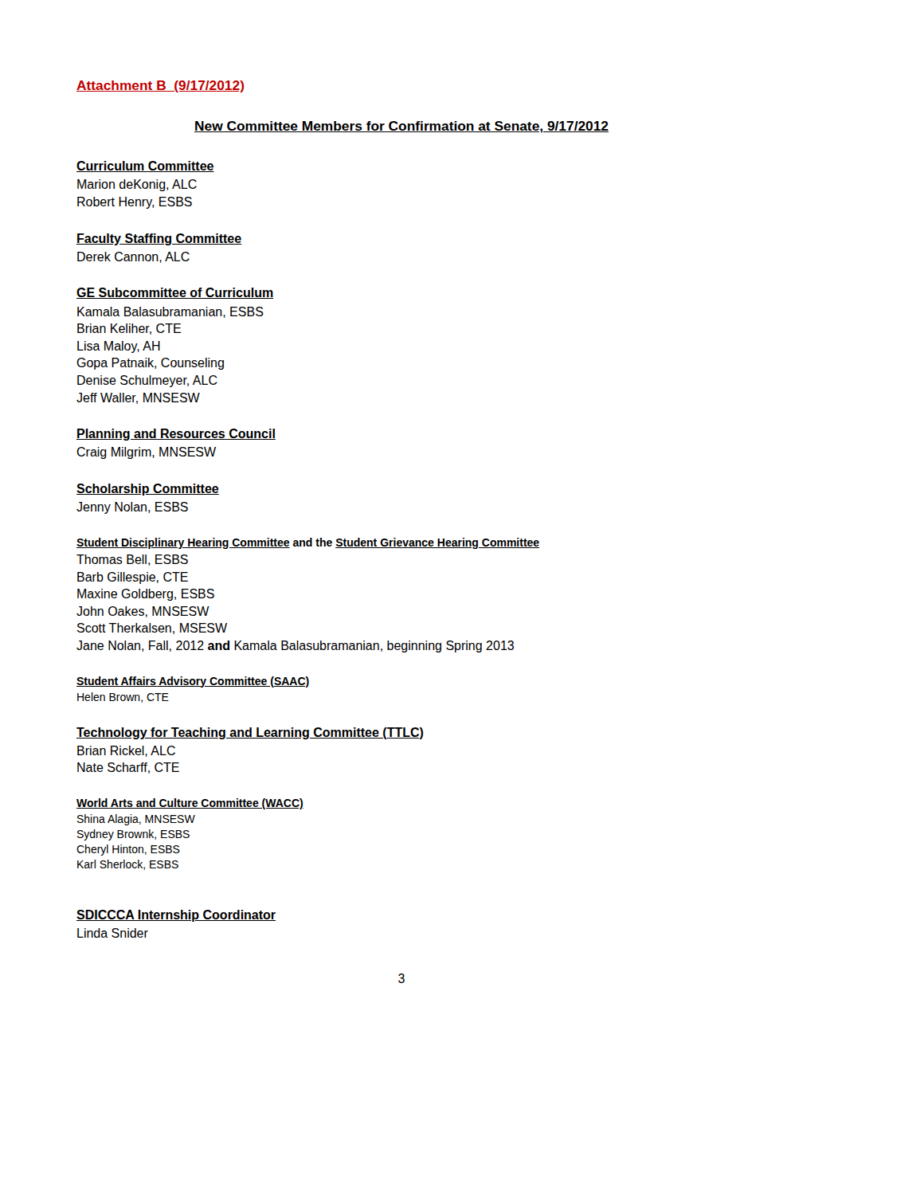Attachment B (9/17/2012)
New Committee Members for Confirmation at Senate, 9/17/2012
Curriculum Committee
Marion deKonig, ALC
Robert Henry, ESBS
Faculty Staffing Committee
Derek Cannon, ALC
GE Subcommittee of Curriculum
Kamala Balasubramanian, ESBS
Brian Keliher, CTE
Lisa Maloy, AH
Gopa Patnaik, Counseling
Denise Schulmeyer, ALC
Jeff Waller, MNSESW
Planning and Resources Council
Craig Milgrim, MNSESW
Scholarship Committee
Jenny Nolan, ESBS
Student Disciplinary Hearing Committee and the Student Grievance Hearing Committee
Thomas Bell, ESBS
Barb Gillespie, CTE
Maxine Goldberg, ESBS
John Oakes, MNSESW
Scott Therkalsen, MSESW
Jane Nolan, Fall, 2012 and Kamala Balasubramanian, beginning Spring 2013
Student Affairs Advisory Committee (SAAC)
Helen Brown, CTE
Technology for Teaching and Learning Committee (TTLC)
Brian Rickel, ALC
Nate Scharff, CTE
World Arts and Culture Committee (WACC)
Shina Alagia, MNSESW
Sydney Brownk, ESBS
Cheryl Hinton, ESBS
Karl Sherlock, ESBS
SDICCCA Internship Coordinator
Linda Snider
3